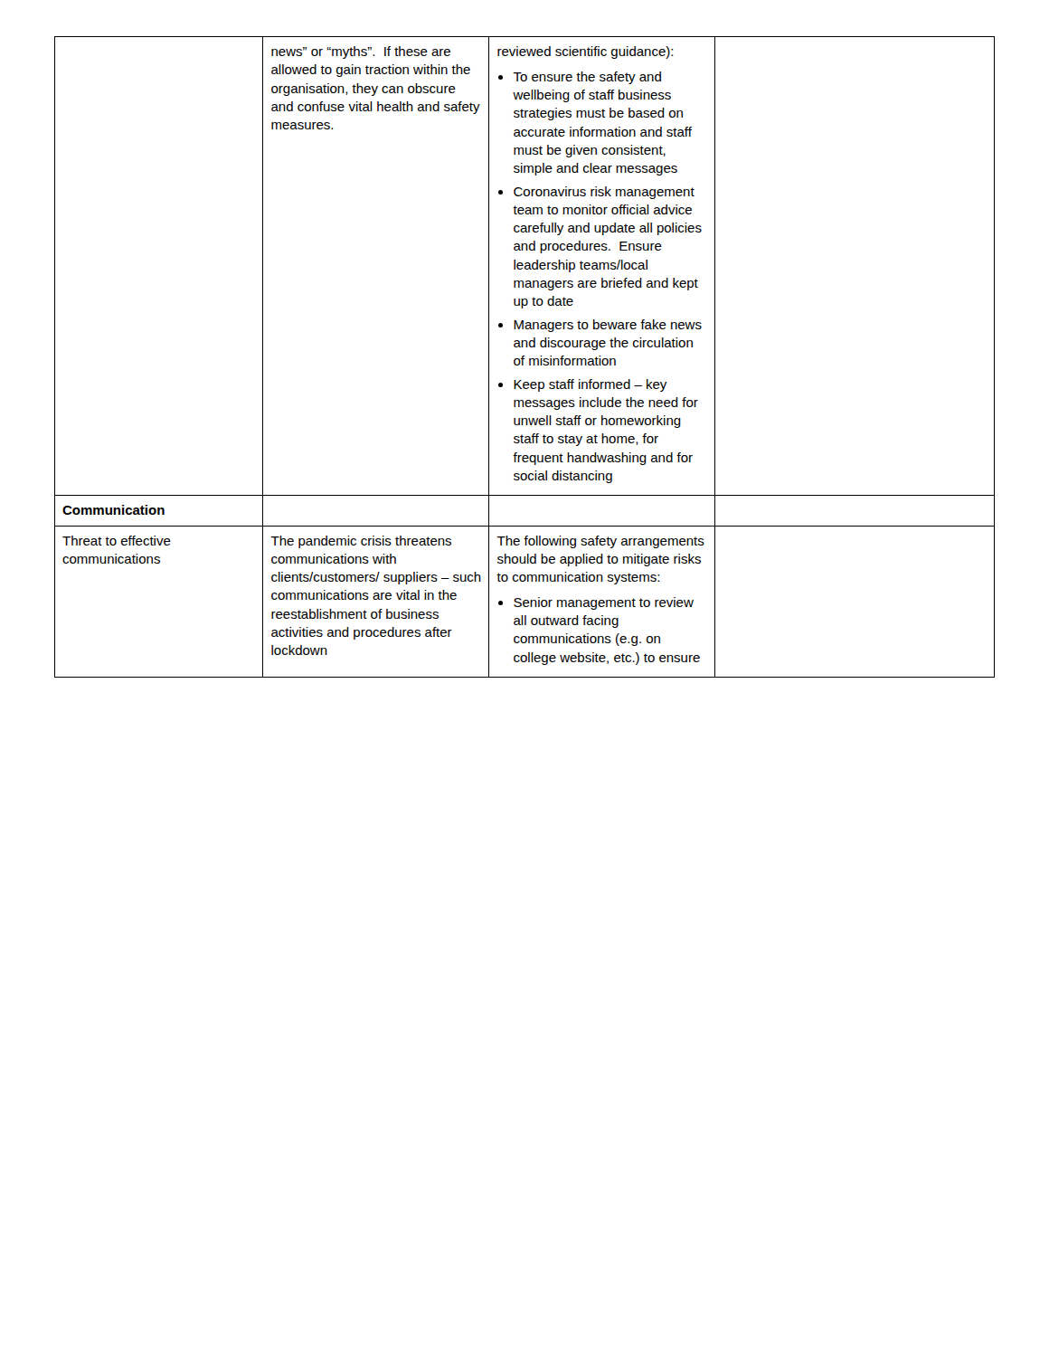| | news” or “myths”. If these are allowed to gain traction within the organisation, they can obscure and confuse vital health and safety measures. | reviewed scientific guidance): To ensure the safety and wellbeing of staff business strategies must be based on accurate information and staff must be given consistent, simple and clear messages Coronavirus risk management team to monitor official advice carefully and update all policies and procedures. Ensure leadership teams/local managers are briefed and kept up to date Managers to beware fake news and discourage the circulation of misinformation Keep staff informed – key messages include the need for unwell staff or homeworking staff to stay at home, for frequent handwashing and for social distancing | |
| Communication | | | |
| Threat to effective communications | The pandemic crisis threatens communications with clients/customers/ suppliers – such communications are vital in the reestablishment of business activities and procedures after lockdown | The following safety arrangements should be applied to mitigate risks to communication systems: Senior management to review all outward facing communications (e.g. on college website, etc.) to ensure | |